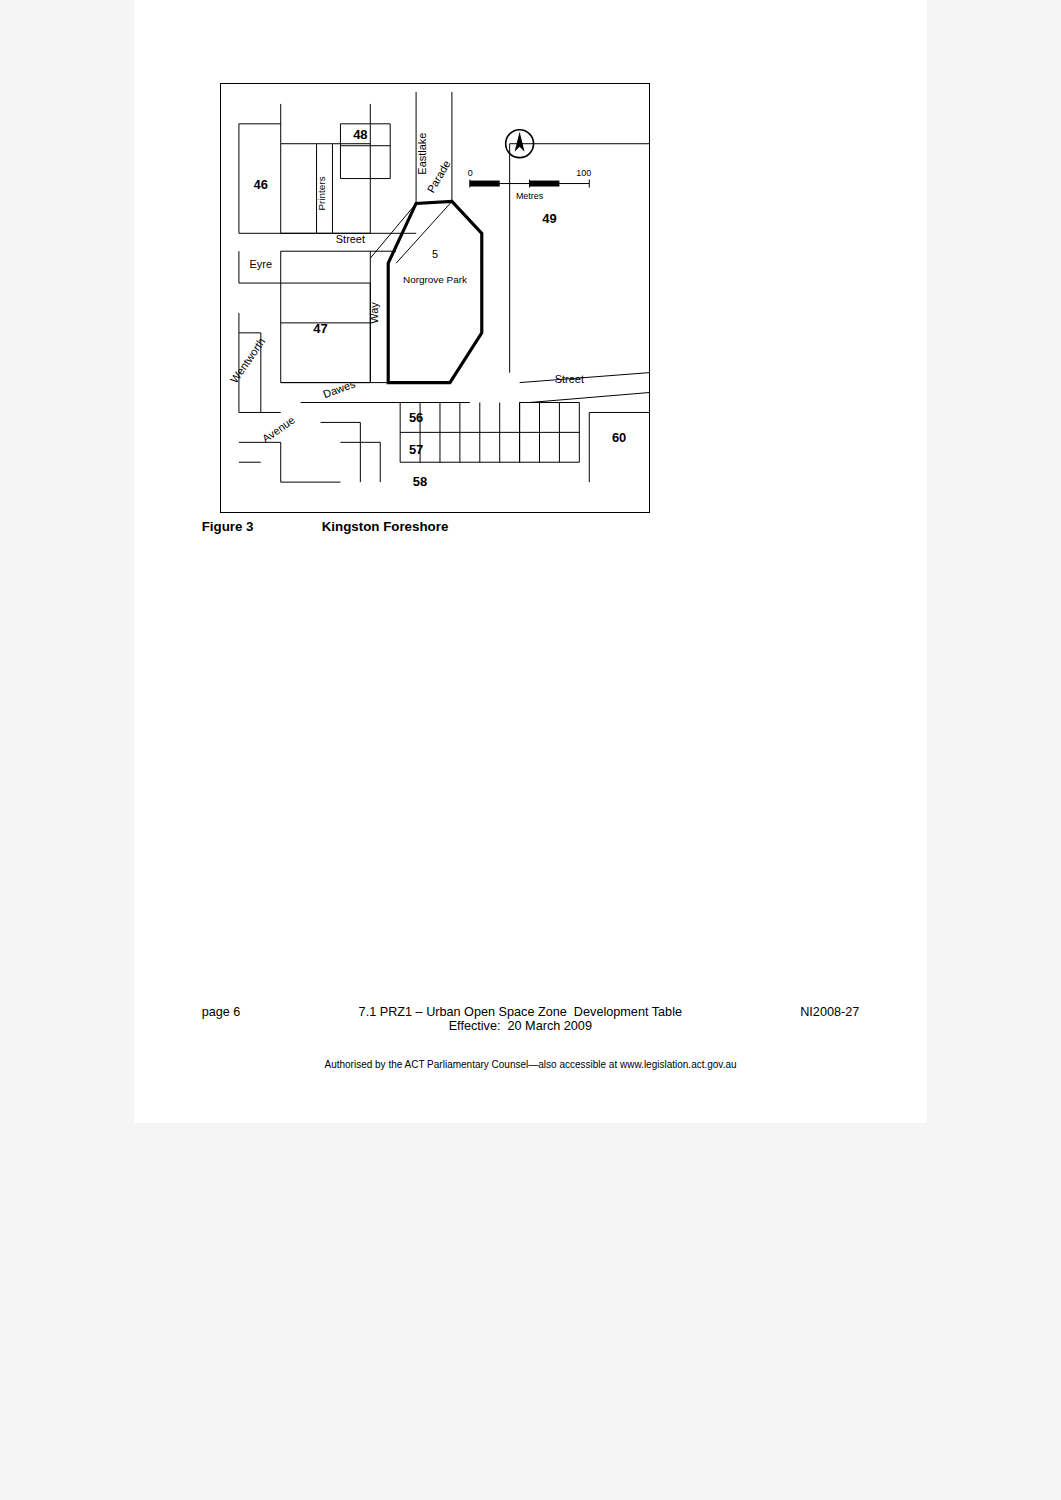0 100 Metres 5 Norgrove Park 49 46 48 47 56 57 58 60 Eastlake Parade Printers Street Eyre Way Wentworth Avenue Dawes Street
Figure 3 Kingston Foreshore
page 6
7.1 PRZ1 – Urban Open Space Zone Development Table Effective: 20 March 2009
NI2008-27
Authorised by the ACT Parliamentary Counsel—also accessible at www.legislation.act.gov.au